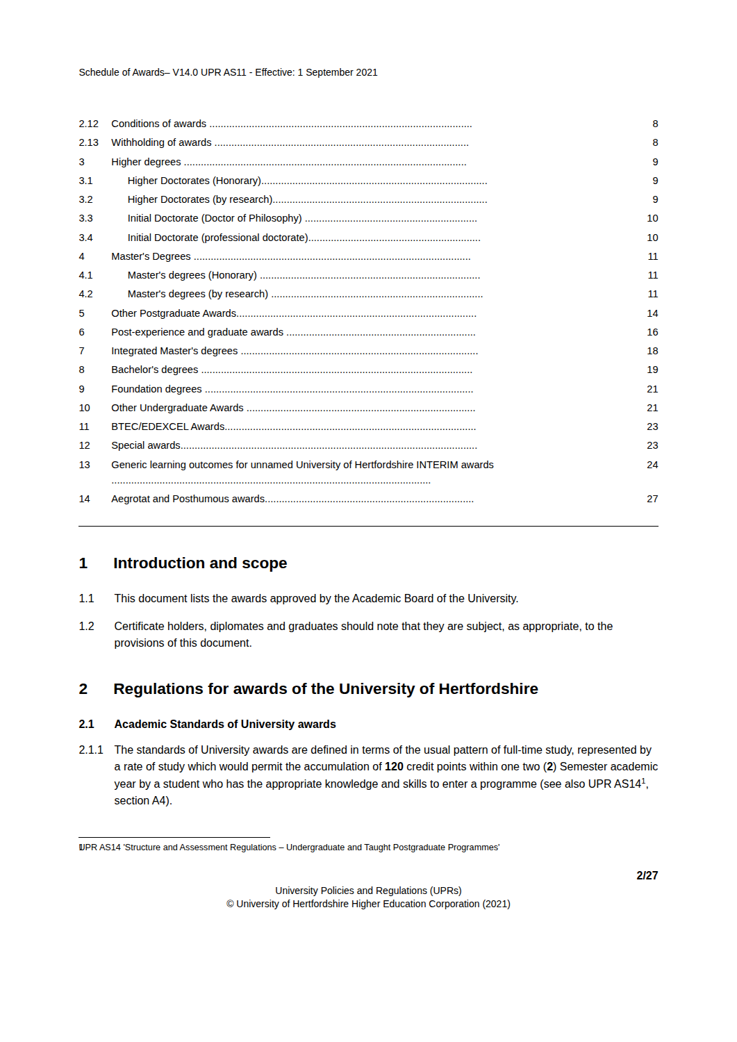Schedule of Awards– V14.0 UPR AS11 - Effective: 1 September 2021
| 2.12 | Conditions of awards ............................................................................................. | 8 |
| 2.13 | Withholding of awards .......................................................................................... | 8 |
| 3 | Higher degrees .................................................................................................... | 9 |
| 3.1 | Higher Doctorates (Honorary) ................................................................................ | 9 |
| 3.2 | Higher Doctorates (by research) ............................................................................ | 9 |
| 3.3 | Initial Doctorate (Doctor of Philosophy) ............................................................. | 10 |
| 3.4 | Initial Doctorate (professional doctorate) ............................................................. | 10 |
| 4 | Master's Degrees .................................................................................................. | 11 |
| 4.1 | Master's degrees (Honorary) .............................................................................. | 11 |
| 4.2 | Master's degrees (by research) ........................................................................... | 11 |
| 5 | Other Postgraduate Awards ..................................................................................... | 14 |
| 6 | Post-experience and graduate awards ................................................................... | 16 |
| 7 | Integrated Master's degrees .................................................................................... | 18 |
| 8 | Bachelor's degrees ................................................................................................ | 19 |
| 9 | Foundation degrees ............................................................................................... | 21 |
| 10 | Other Undergraduate Awards ................................................................................. | 21 |
| 11 | BTEC/EDEXCEL Awards ......................................................................................... | 23 |
| 12 | Special awards ......................................................................................................... | 23 |
| 13 | Generic learning outcomes for unnamed University of Hertfordshire INTERIM awards ................................................................................................................. | 24 |
| 14 | Aegrotat and Posthumous awards .......................................................................... | 27 |
1 Introduction and scope
1.1 This document lists the awards approved by the Academic Board of the University.
1.2 Certificate holders, diplomates and graduates should note that they are subject, as appropriate, to the provisions of this document.
2 Regulations for awards of the University of Hertfordshire
2.1 Academic Standards of University awards
2.1.1 The standards of University awards are defined in terms of the usual pattern of full-time study, represented by a rate of study which would permit the accumulation of 120 credit points within one two (2) Semester academic year by a student who has the appropriate knowledge and skills to enter a programme (see also UPR AS141, section A4).
1 UPR AS14 'Structure and Assessment Regulations – Undergraduate and Taught Postgraduate Programmes'
2/27
University Policies and Regulations (UPRs)
© University of Hertfordshire Higher Education Corporation (2021)